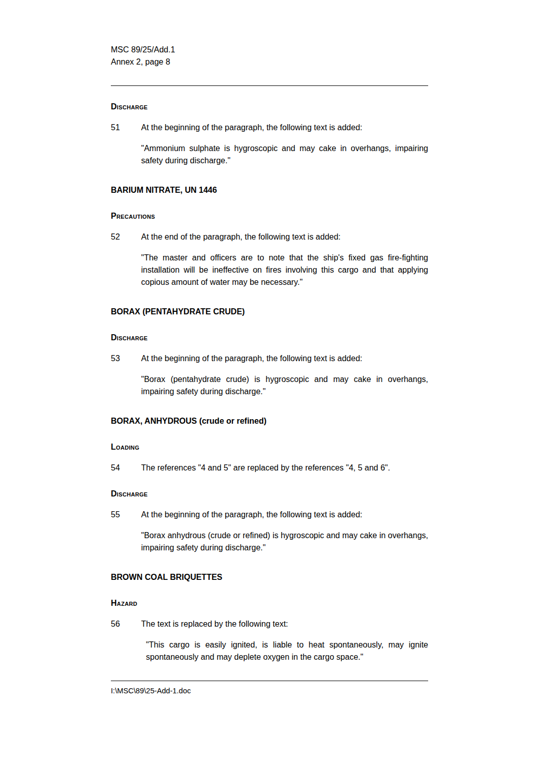MSC 89/25/Add.1
Annex 2, page 8
Discharge
51
At the beginning of the paragraph, the following text is added:
"Ammonium sulphate is hygroscopic and may cake in overhangs, impairing safety during discharge."
BARIUM NITRATE, UN 1446
Precautions
52
At the end of the paragraph, the following text is added:
"The master and officers are to note that the ship's fixed gas fire-fighting installation will be ineffective on fires involving this cargo and that applying copious amount of water may be necessary."
BORAX (PENTAHYDRATE CRUDE)
Discharge
53
At the beginning of the paragraph, the following text is added:
"Borax (pentahydrate crude) is hygroscopic and may cake in overhangs, impairing safety during discharge."
BORAX, ANHYDROUS (crude or refined)
Loading
54
The references "4 and 5" are replaced by the references "4, 5 and 6".
Discharge
55
At the beginning of the paragraph, the following text is added:
"Borax anhydrous (crude or refined) is hygroscopic and may cake in overhangs, impairing safety during discharge."
BROWN COAL BRIQUETTES
Hazard
56
The text is replaced by the following text:
"This cargo is easily ignited, is liable to heat spontaneously, may ignite spontaneously and may deplete oxygen in the cargo space."
I:\MSC\89\25-Add-1.doc